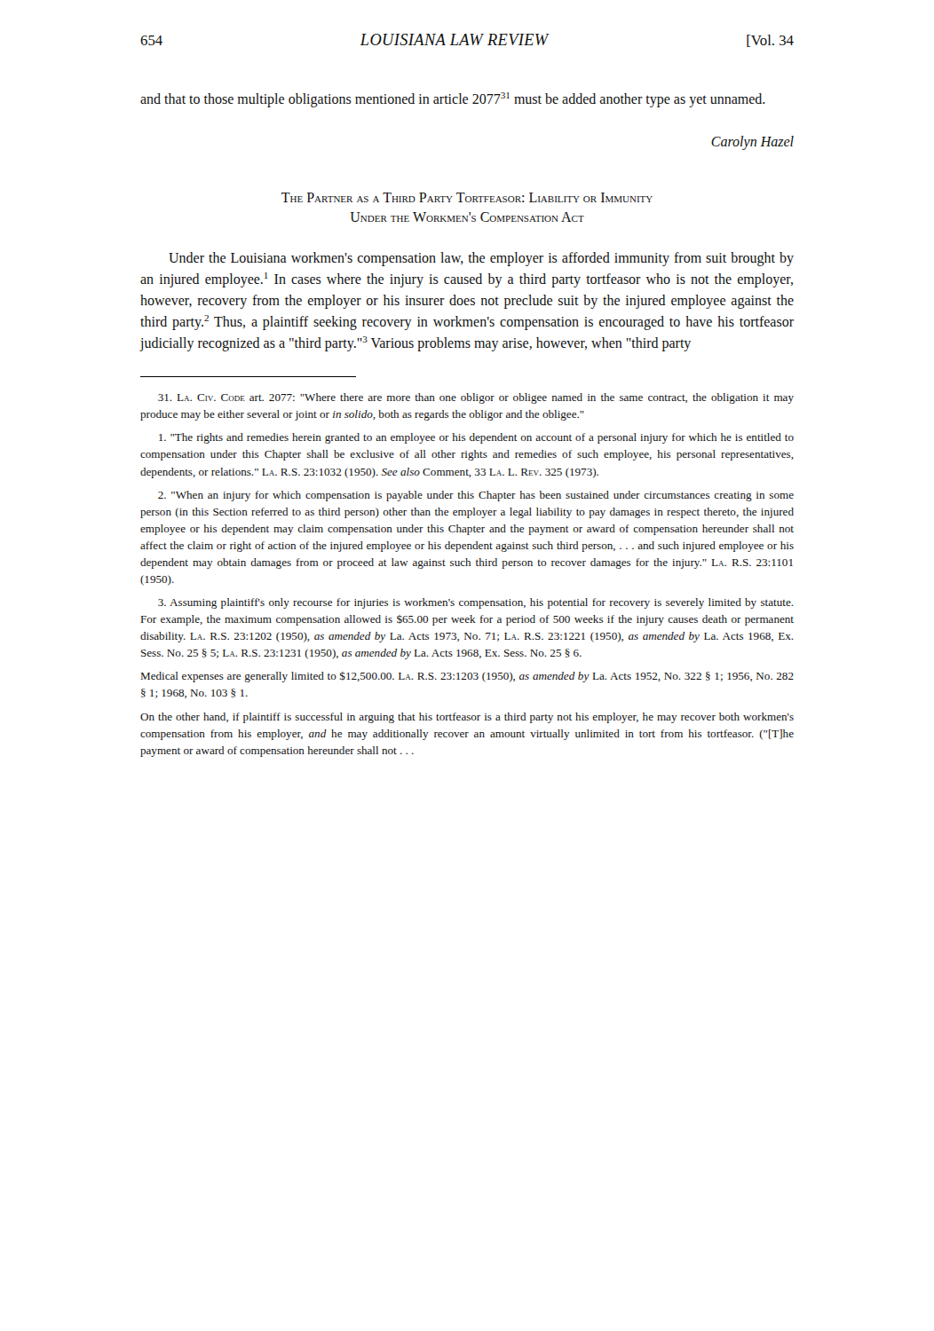654 LOUISIANA LAW REVIEW [Vol. 34
and that to those multiple obligations mentioned in article 207731 must be added another type as yet unnamed.
Carolyn Hazel
The Partner as a Third Party Tortfeasor: Liability or Immunity
Under the Workmen's Compensation Act
Under the Louisiana workmen's compensation law, the employer is afforded immunity from suit brought by an injured employee.1 In cases where the injury is caused by a third party tortfeasor who is not the employer, however, recovery from the employer or his insurer does not preclude suit by the injured employee against the third party.2 Thus, a plaintiff seeking recovery in workmen's compensation is encouraged to have his tortfeasor judicially recognized as a "third party."3 Various problems may arise, however, when "third party
31. La. Civ. Code art. 2077: "Where there are more than one obligor or obligee named in the same contract, the obligation it may produce may be either several or joint or in solido, both as regards the obligor and the obligee."
1. "The rights and remedies herein granted to an employee or his dependent on account of a personal injury for which he is entitled to compensation under this Chapter shall be exclusive of all other rights and remedies of such employee, his personal representatives, dependents, or relations." La. R.S. 23:1032 (1950). See also Comment, 33 La. L. Rev. 325 (1973).
2. "When an injury for which compensation is payable under this Chapter has been sustained under circumstances creating in some person (in this Section referred to as third person) other than the employer a legal liability to pay damages in respect thereto, the injured employee or his dependent may claim compensation under this Chapter and the payment or award of compensation hereunder shall not affect the claim or right of action of the injured employee or his dependent against such third person, . . . and such injured employee or his dependent may obtain damages from or proceed at law against such third person to recover damages for the injury." La. R.S. 23:1101 (1950).
3. Assuming plaintiff's only recourse for injuries is workmen's compensation, his potential for recovery is severely limited by statute. For example, the maximum compensation allowed is $65.00 per week for a period of 500 weeks if the injury causes death or permanent disability. La. R.S. 23:1202 (1950), as amended by La. Acts 1973, No. 71; La. R.S. 23:1221 (1950), as amended by La. Acts 1968, Ex. Sess. No. 25 § 5; La. R.S. 23:1231 (1950), as amended by La. Acts 1968, Ex. Sess. No. 25 § 6.
Medical expenses are generally limited to $12,500.00. La. R.S. 23:1203 (1950), as amended by La. Acts 1952, No. 322 § 1; 1956, No. 282 § 1; 1968, No. 103 § 1.
On the other hand, if plaintiff is successful in arguing that his tortfeasor is a third party not his employer, he may recover both workmen's compensation from his employer, and he may additionally recover an amount virtually unlimited in tort from his tortfeasor. ("[T]he payment or award of compensation hereunder shall not . . .